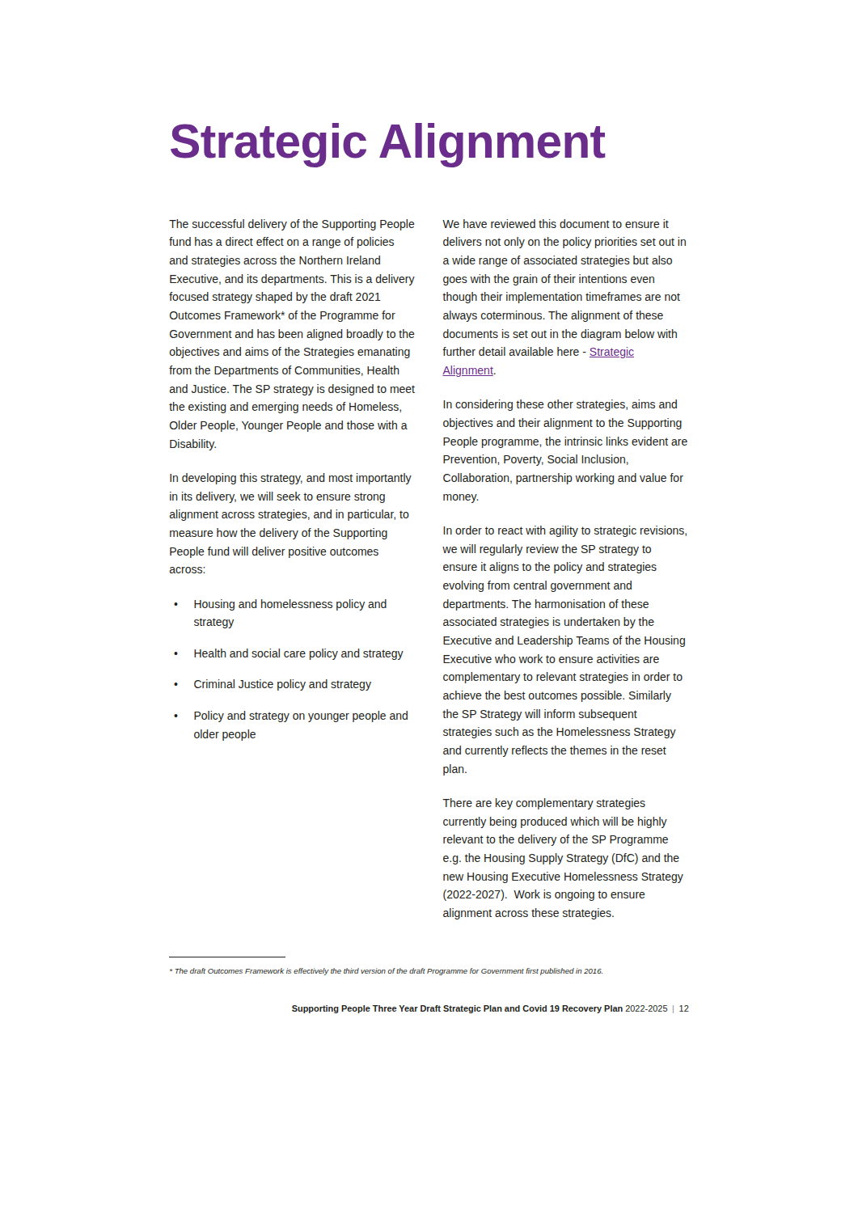Strategic Alignment
The successful delivery of the Supporting People fund has a direct effect on a range of policies and strategies across the Northern Ireland Executive, and its departments. This is a delivery focused strategy shaped by the draft 2021 Outcomes Framework* of the Programme for Government and has been aligned broadly to the objectives and aims of the Strategies emanating from the Departments of Communities, Health and Justice. The SP strategy is designed to meet the existing and emerging needs of Homeless, Older People, Younger People and those with a Disability.
In developing this strategy, and most importantly in its delivery, we will seek to ensure strong alignment across strategies, and in particular, to measure how the delivery of the Supporting People fund will deliver positive outcomes across:
Housing and homelessness policy and strategy
Health and social care policy and strategy
Criminal Justice policy and strategy
Policy and strategy on younger people and older people
We have reviewed this document to ensure it delivers not only on the policy priorities set out in a wide range of associated strategies but also goes with the grain of their intentions even though their implementation timeframes are not always coterminous. The alignment of these documents is set out in the diagram below with further detail available here - Strategic Alignment.
In considering these other strategies, aims and objectives and their alignment to the Supporting People programme, the intrinsic links evident are Prevention, Poverty, Social Inclusion, Collaboration, partnership working and value for money.
In order to react with agility to strategic revisions, we will regularly review the SP strategy to ensure it aligns to the policy and strategies evolving from central government and departments. The harmonisation of these associated strategies is undertaken by the Executive and Leadership Teams of the Housing Executive who work to ensure activities are complementary to relevant strategies in order to achieve the best outcomes possible. Similarly the SP Strategy will inform subsequent strategies such as the Homelessness Strategy and currently reflects the themes in the reset plan.
There are key complementary strategies currently being produced which will be highly relevant to the delivery of the SP Programme e.g. the Housing Supply Strategy (DfC) and the new Housing Executive Homelessness Strategy (2022-2027). Work is ongoing to ensure alignment across these strategies.
* The draft Outcomes Framework is effectively the third version of the draft Programme for Government first published in 2016.
Supporting People Three Year Draft Strategic Plan and Covid 19 Recovery Plan 2022-2025|12